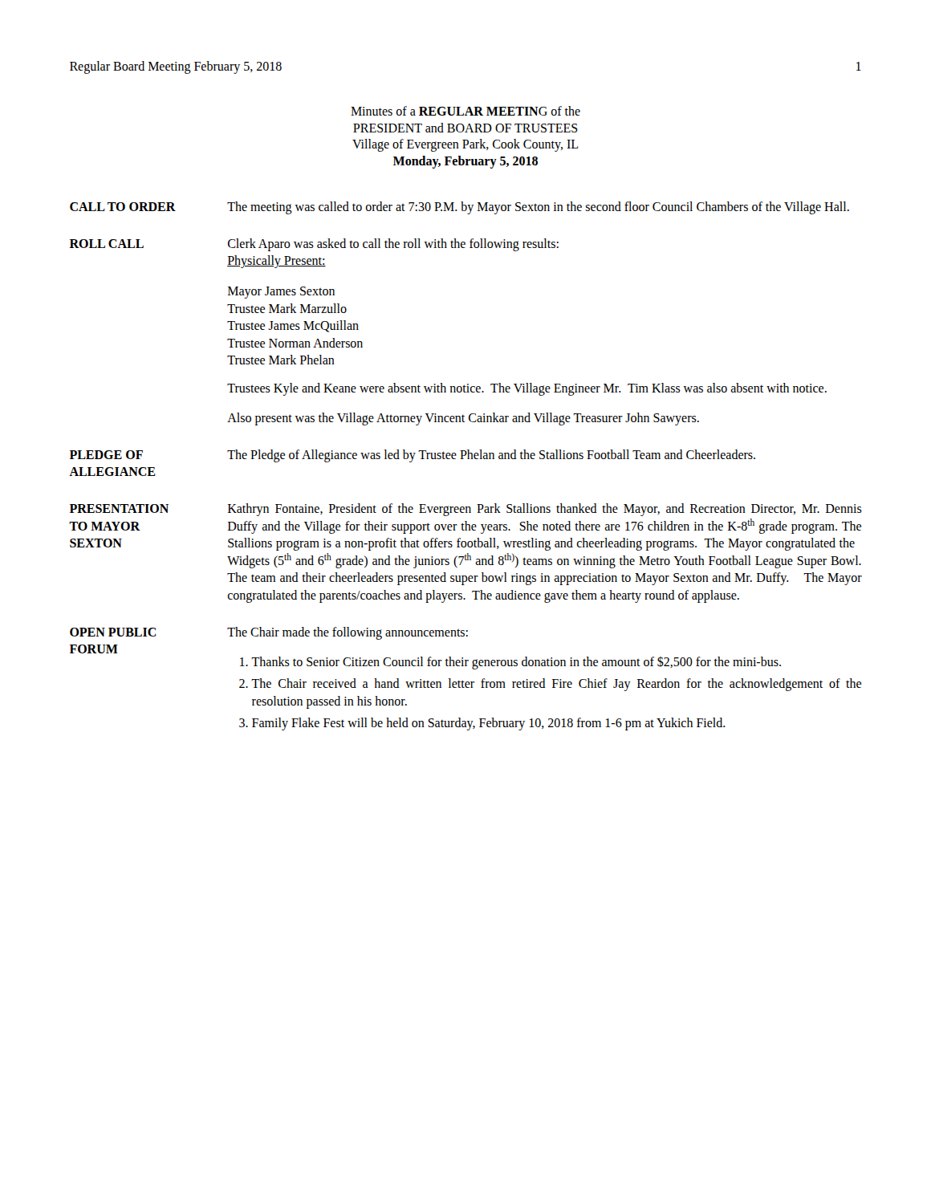Regular Board Meeting February 5, 2018 1
Minutes of a REGULAR MEETING of the PRESIDENT and BOARD OF TRUSTEES Village of Evergreen Park, Cook County, IL Monday, February 5, 2018
| Call to Order | The meeting was called to order at 7:30 P.M. by Mayor Sexton in the second floor Council Chambers of the Village Hall. |
| Roll Call | Clerk Aparo was asked to call the roll with the following results: Physically Present: Mayor James Sexton Trustee Mark Marzullo Trustee James McQuillan Trustee Norman Anderson Trustee Mark Phelan Trustees Kyle and Keane were absent with notice. The Village Engineer Mr. Tim Klass was also absent with notice. Also present was the Village Attorney Vincent Cainkar and Village Treasurer John Sawyers. |
| Pledge of Allegiance | The Pledge of Allegiance was led by Trustee Phelan and the Stallions Football Team and Cheerleaders. |
| Presentation to Mayor Sexton | Kathryn Fontaine, President of the Evergreen Park Stallions thanked the Mayor, and Recreation Director, Mr. Dennis Duffy and the Village for their support over the years. She noted there are 176 children in the K-8 th grade program. The Stallions program is a non-profit that offers football, wrestling and cheerleading programs. The Mayor congratulated the Widgets (5 th and 6 th grade) and the juniors (7 th and 8 th) ) teams on winning the Metro Youth Football League Super Bowl. The team and their cheerleaders presented super bowl rings in appreciation to Mayor Sexton and Mr. Duffy. The Mayor congratulated the parents/coaches and players. The audience gave them a hearty round of applause. |
| Open Public Forum | The Chair made the following announcements: Thanks to Senior Citizen Council for their generous donation in the amount of $2,500 for the mini-bus. The Chair received a hand written letter from retired Fire Chief Jay Reardon for the acknowledgement of the resolution passed in his honor. Family Flake Fest will be held on Saturday, February 10, 2018 from 1-6 pm at Yukich Field. |